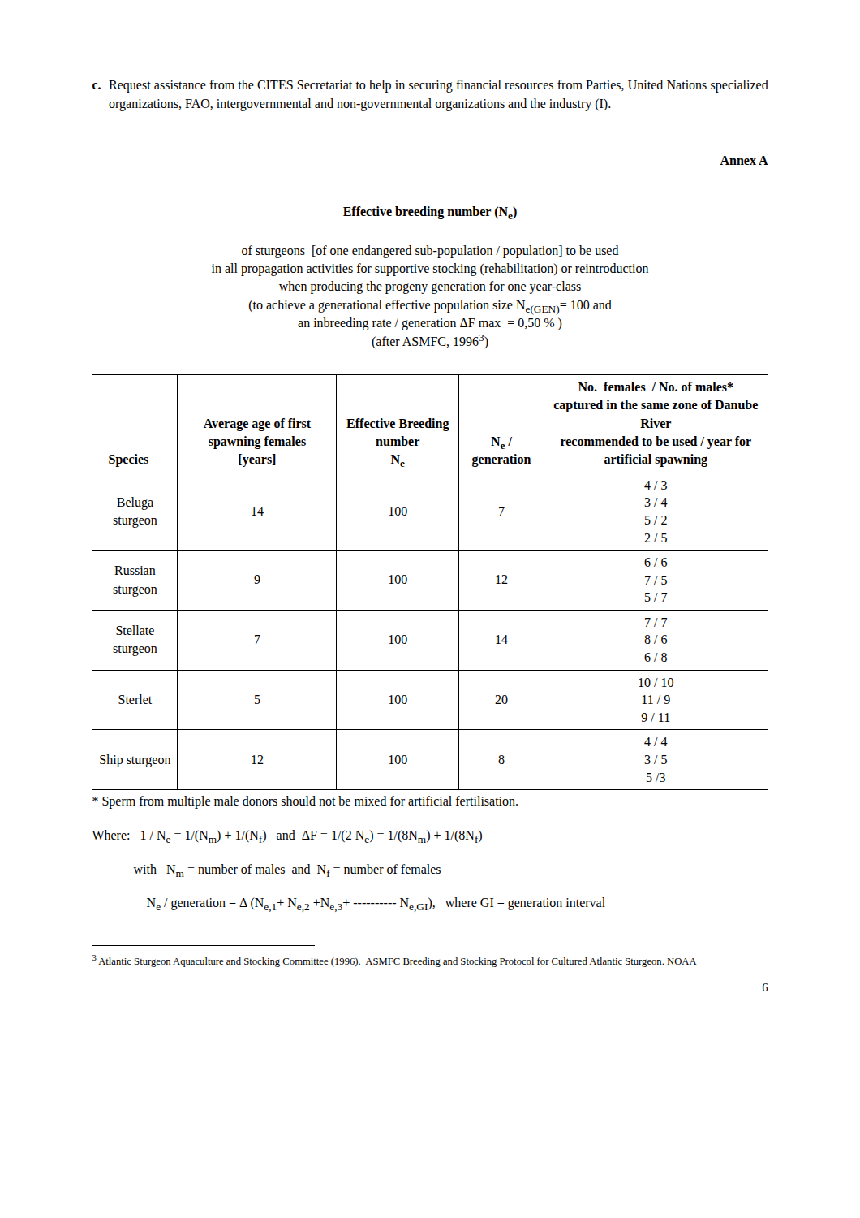c.
Request assistance from the CITES Secretariat to help in securing financial resources from Parties, United Nations specialized organizations, FAO, intergovernmental and non-governmental organizations and the industry (I).
Annex A
Effective breeding number (Ne)
of sturgeons [of one endangered sub-population / population] to be used
in all propagation activities for supportive stocking (rehabilitation) or reintroduction
when producing the progeny generation for one year-class
(to achieve a generational effective population size Ne(GEN)= 100 and
an inbreeding rate / generation ΔF max = 0,50 % )
(after ASMFC, 19963)
| Species | Average age of first spawning females [years] | Effective Breeding number N e | N e / generation | No. females / No. of males* captured in the same zone of Danube River recommended to be used / year for artificial spawning |
| --- | --- | --- | --- | --- |
| Beluga sturgeon | 14 | 100 | 7 | 4 / 3 3 / 4 5 / 2 2 / 5 |
| Russian sturgeon | 9 | 100 | 12 | 6 / 6 7 / 5 5 / 7 |
| Stellate sturgeon | 7 | 100 | 14 | 7 / 7 8 / 6 6 / 8 |
| Sterlet | 5 | 100 | 20 | 10 / 10 11 / 9 9 / 11 |
| Ship sturgeon | 12 | 100 | 8 | 4 / 4 3 / 5 5 /3 |
* Sperm from multiple male donors should not be mixed for artificial fertilisation.
Where: 1 / Ne = 1/(Nm) + 1/(Nf) and ΔF = 1/(2 Ne) = 1/(8Nm) + 1/(8Nf)
with Nm = number of males and Nf = number of females
Ne / generation = Δ (Ne,1+ Ne,2 +Ne,3+ ---------- Ne,GI), where GI = generation interval
3 Atlantic Sturgeon Aquaculture and Stocking Committee (1996). ASMFC Breeding and Stocking Protocol for Cultured Atlantic Sturgeon. NOAA
6